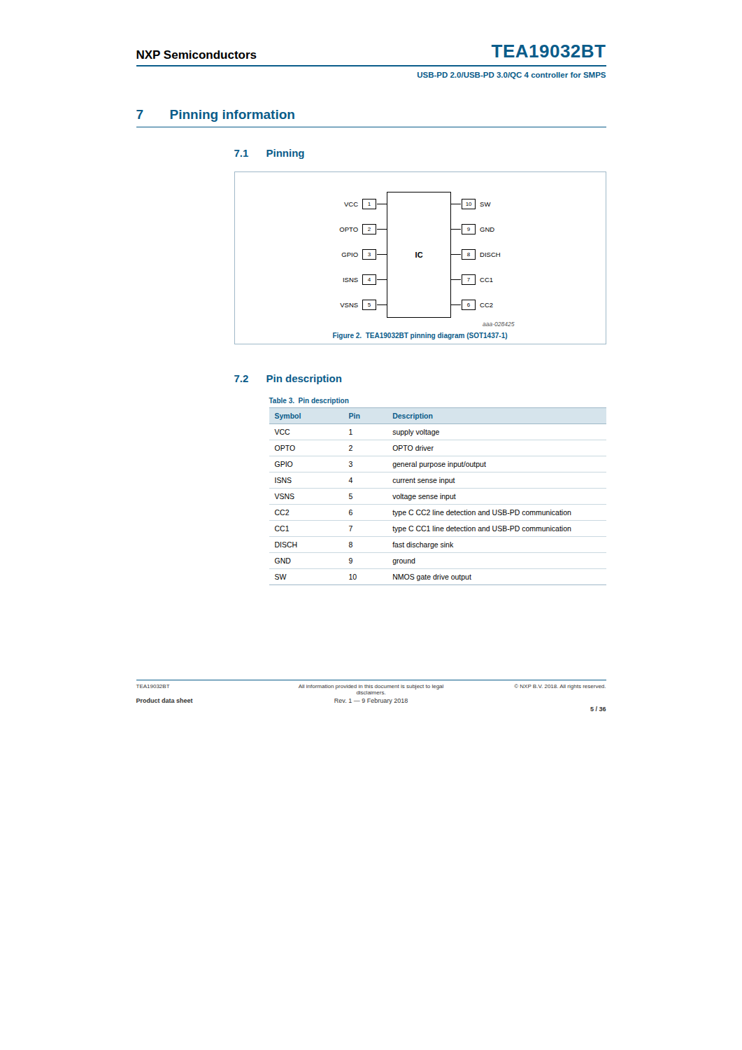NXP Semiconductors
TEA19032BT
USB-PD 2.0/USB-PD 3.0/QC 4 controller for SMPS
7 Pinning information
7.1 Pinning
VCC
1
IC
10
SW
OPTO
2
9
GND
GPIO
3
8
DISCH
ISNS
4
7
CC1
VSNS
5
6
CC2
aaa-028425
Figure 2. TEA19032BT pinning diagram (SOT1437-1)
7.2 Pin description
Table 3. Pin description
| Symbol | Pin | Description |
| --- | --- | --- |
| VCC | 1 | supply voltage |
| OPTO | 2 | OPTO driver |
| GPIO | 3 | general purpose input/output |
| ISNS | 4 | current sense input |
| VSNS | 5 | voltage sense input |
| CC2 | 6 | type C CC2 line detection and USB-PD communication |
| CC1 | 7 | type C CC1 line detection and USB-PD communication |
| DISCH | 8 | fast discharge sink |
| GND | 9 | ground |
| SW | 10 | NMOS gate drive output |
TEA19032BT
All information provided in this document is subject to legal disclaimers.
© NXP B.V. 2018. All rights reserved.
Product data sheet
Rev. 1 — 9 February 2018
5 / 36